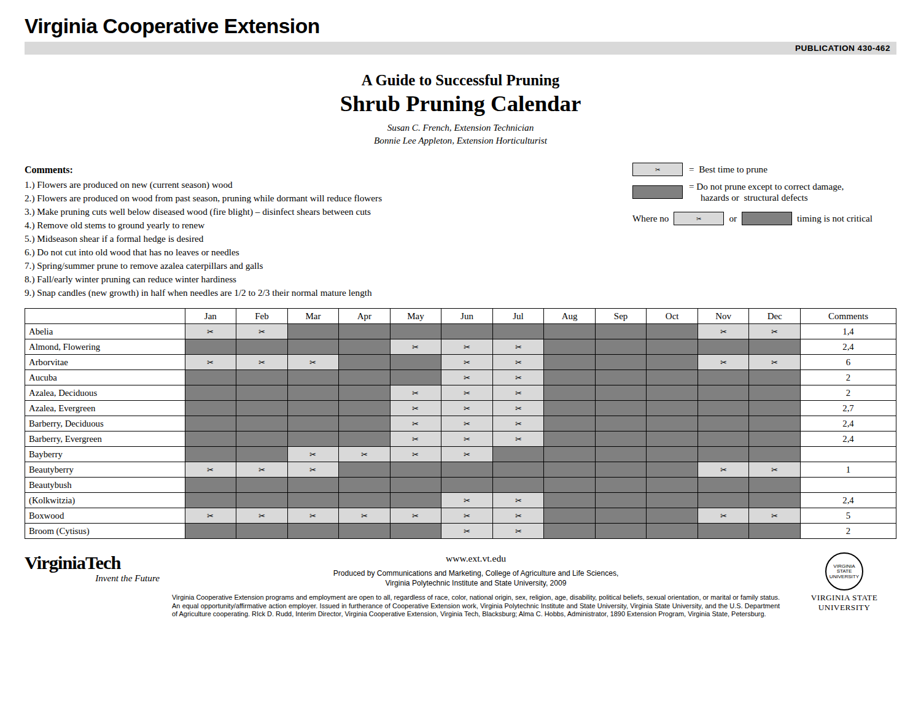Virginia Cooperative Extension
PUBLICATION 430-462
A Guide to Successful Pruning
Shrub Pruning Calendar
Susan C. French, Extension Technician
Bonnie Lee Appleton, Extension Horticulturist
Comments:
1.) Flowers are produced on new (current season) wood
2.) Flowers are produced on wood from past season, pruning while dormant will reduce flowers
3.) Make pruning cuts well below diseased wood (fire blight) – disinfect shears between cuts
4.) Remove old stems to ground yearly to renew
5.) Midseason shear if a formal hedge is desired
6.) Do not cut into old wood that has no leaves or needles
7.) Spring/summer prune to remove azalea caterpillars and galls
8.) Fall/early winter pruning can reduce winter hardiness
9.) Snap candles (new growth) in half when needles are 1/2 to 2/3 their normal mature length
✂ = Best time to prune
= Do not prune except to correct damage,
hazards or structural defects
Where no ✂ or timing is not critical
| | Jan | Feb | Mar | Apr | May | Jun | Jul | Aug | Sep | Oct | Nov | Dec | Comments |
| --- | --- | --- | --- | --- | --- | --- | --- | --- | --- | --- | --- | --- | --- |
| Abelia | ✂ | ✂ | | | | | | | | | ✂ | ✂ | 1,4 |
| Almond, Flowering | | | | | ✂ | ✂ | ✂ | | | | | | 2,4 |
| Arborvitae | ✂ | ✂ | ✂ | | | ✂ | ✂ | | | | ✂ | ✂ | 6 |
| Aucuba | | | | | | ✂ | ✂ | | | | | | 2 |
| Azalea, Deciduous | | | | | ✂ | ✂ | ✂ | | | | | | 2 |
| Azalea, Evergreen | | | | | ✂ | ✂ | ✂ | | | | | | 2,7 |
| Barberry, Deciduous | | | | | ✂ | ✂ | ✂ | | | | | | 2,4 |
| Barberry, Evergreen | | | | | ✂ | ✂ | ✂ | | | | | | 2,4 |
| Bayberry | | | ✂ | ✂ | ✂ | ✂ | | | | | | | |
| Beautyberry | ✂ | ✂ | ✂ | | | | | | | | ✂ | ✂ | 1 |
| Beautybush | | | | | | | | | | | | | |
| (Kolkwitzia) | | | | | | ✂ | ✂ | | | | | | 2,4 |
| Boxwood | ✂ | ✂ | ✂ | ✂ | ✂ | ✂ | ✂ | | | | ✂ | ✂ | 5 |
| Broom (Cytisus) | | | | | | ✂ | ✂ | | | | | | 2 |
VirginiaTech
Invent the Future
www.ext.vt.edu
Produced by Communications and Marketing, College of Agriculture and Life Sciences,
Virginia Polytechnic Institute and State University, 2009
Virginia Cooperative Extension programs and employment are open to all, regardless of race, color, national origin, sex, religion, age, disability, political beliefs, sexual orientation, or marital or family status. An equal opportunity/affirmative action employer. Issued in furtherance of Cooperative Extension work, Virginia Polytechnic Institute and State University, Virginia State University, and the U.S. Department of Agriculture cooperating. RIck D. Rudd, Interim Director, Virginia Cooperative Extension, Virginia Tech, Blacksburg; Alma C. Hobbs, Administrator, 1890 Extension Program, Virginia State, Petersburg.
VIRGINIA STATE UNIVERSITY
VIRGINIA STATE UNIVERSITY